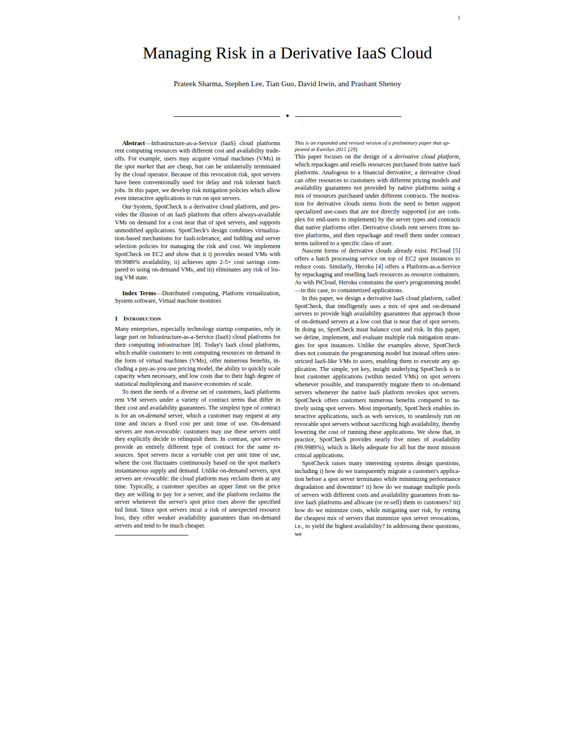1
Managing Risk in a Derivative IaaS Cloud
Prateek Sharma, Stephen Lee, Tian Guo, David Irwin, and Prashant Shenoy
✦
Abstract—Infrastructure-as-a-Service (IaaS) cloud platforms rent computing resources with different cost and availability tradeoffs. For example, users may acquire virtual machines (VMs) in the spot market that are cheap, but can be unilaterally terminated by the cloud operator. Because of this revocation risk, spot servers have been conventionally used for delay and risk tolerant batch jobs. In this paper, we develop risk mitigation policies which allow even interactive applications to run on spot servers.
Our System, SpotCheck is a derivative cloud platform, and provides the illusion of an IaaS platform that offers always-available VMs on demand for a cost near that of spot servers, and supports unmodified applications. SpotCheck's design combines virtualization-based mechanisms for fault-tolerance, and bidding and server selection policies for managing the risk and cost. We implement SpotCheck on EC2 and show that it i) provides nested VMs with 99.9989% availability, ii) achieves upto 2-5× cost savings compared to using on-demand VMs, and iii) eliminates any risk of losing VM state.
Index Terms—Distributed computing, Platform virtualization, System software, Virtual machine monitors
1 Introduction
Many enterprises, especially technology startup companies, rely in large part on Infrastructure-as-a-Service (IaaS) cloud platforms for their computing infrastructure [8]. Today's IaaS cloud platforms, which enable customers to rent computing resources on demand in the form of virtual machines (VMs), offer numerous benefits, including a pay-as-you-use pricing model, the ability to quickly scale capacity when necessary, and low costs due to their high degree of statistical multiplexing and massive economies of scale.
To meet the needs of a diverse set of customers, IaaS platforms rent VM servers under a variety of contract terms that differ in their cost and availability guarantees. The simplest type of contract is for an on-demand server, which a customer may request at any time and incurs a fixed cost per unit time of use. On-demand servers are non-revocable: customers may use these servers until they explicitly decide to relinquish them. In contrast, spot servers provide an entirely different type of contract for the same resources. Spot servers incur a variable cost per unit time of use, where the cost fluctuates continuously based on the spot market's instantaneous supply and demand. Unlike on-demand servers, spot servers are revocable: the cloud platform may reclaim them at any time. Typically, a customer specifies an upper limit on the price they are willing to pay for a server, and the platform reclaims the server whenever the server's spot price rises above the specified bid limit. Since spot servers incur a risk of unexpected resource loss, they offer weaker availability guarantees than on-demand servers and tend to be much cheaper.
This is an expanded and revised version of a preliminary paper that appeared at EuroSys 2015 [29].
This paper focuses on the design of a derivative cloud platform, which repackages and resells resources purchased from native IaaS platforms. Analogous to a financial derivative, a derivative cloud can offer resources to customers with different pricing models and availability guarantees not provided by native platforms using a mix of resources purchased under different contracts. The motivation for derivative clouds stems from the need to better support specialized use-cases that are not directly supported (or are complex for end-users to implement) by the server types and contracts that native platforms offer. Derivative clouds rent servers from native platforms, and then repackage and resell them under contract terms tailored to a specific class of user.
Nascent forms of derivative clouds already exist. PiCloud [5] offers a batch processing service on top of EC2 spot instances to reduce costs. Similarly, Heroku [4] offers a Platform-as-a-Service by repackaging and reselling IaaS resources as resource containers. As with PiCloud, Heroku constrains the user's programming model—in this case, to containerized applications.
In this paper, we design a derivative IaaS cloud platform, called SpotCheck, that intelligently uses a mix of spot and on-demand servers to provide high availability guarantees that approach those of on-demand servers at a low cost that is near that of spot servers. In doing so, SpotCheck must balance cost and risk. In this paper, we define, implement, and evaluate multiple risk mitigation strategies for spot instances. Unlike the examples above, SpotCheck does not constrain the programming model but instead offers unrestricted IaaS-like VMs to users, enabling them to execute any application. The simple, yet key, insight underlying SpotCheck is to host customer applications (within nested VMs) on spot servers whenever possible, and transparently migrate them to on-demand servers whenever the native IaaS platform revokes spot servers. SpotCheck offers customers numerous benefits compared to natively using spot servers. Most importantly, SpotCheck enables interactive applications, such as web services, to seamlessly run on revocable spot servers without sacrificing high availability, thereby lowering the cost of running these applications. We show that, in practice, SpotCheck provides nearly five nines of availability (99.9989%), which is likely adequate for all but the most mission critical applications.
SpotCheck raises many interesting systems design questions, including i) how do we transparently migrate a customer's application before a spot server terminates while minimizing performance degradation and downtime? ii) how do we manage multiple pools of servers with different costs and availability guarantees from native IaaS platforms and allocate (or re-sell) them to customers? iii) how do we minimize costs, while mitigating user risk, by renting the cheapest mix of servers that minimize spot server revocations, i.e., to yield the highest availability? In addressing these questions, we